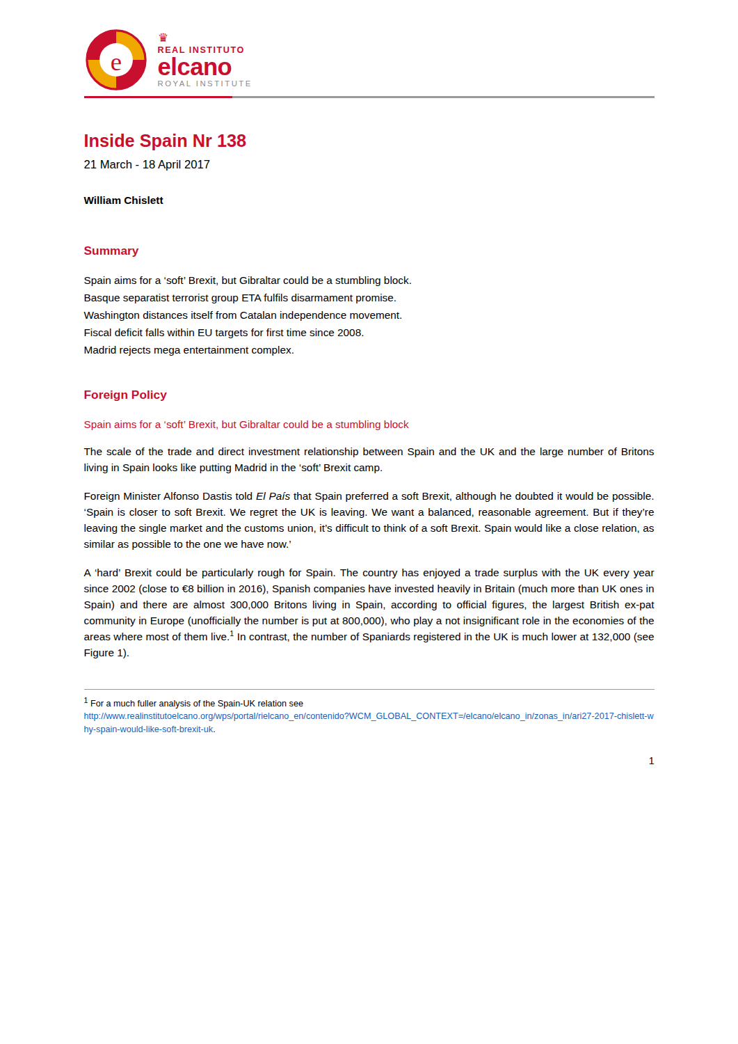e
♛
REAL INSTITUTO
elcano
ROYAL INSTITUTE
Inside Spain Nr 138
21 March - 18 April 2017
William Chislett
Summary
Spain aims for a ‘soft’ Brexit, but Gibraltar could be a stumbling block.
Basque separatist terrorist group ETA fulfils disarmament promise.
Washington distances itself from Catalan independence movement.
Fiscal deficit falls within EU targets for first time since 2008.
Madrid rejects mega entertainment complex.
Foreign Policy
Spain aims for a ‘soft’ Brexit, but Gibraltar could be a stumbling block
The scale of the trade and direct investment relationship between Spain and the UK and the large number of Britons living in Spain looks like putting Madrid in the ‘soft’ Brexit camp.
Foreign Minister Alfonso Dastis told El País that Spain preferred a soft Brexit, although he doubted it would be possible. ‘Spain is closer to soft Brexit. We regret the UK is leaving. We want a balanced, reasonable agreement. But if they’re leaving the single market and the customs union, it’s difficult to think of a soft Brexit. Spain would like a close relation, as similar as possible to the one we have now.’
A ‘hard’ Brexit could be particularly rough for Spain. The country has enjoyed a trade surplus with the UK every year since 2002 (close to €8 billion in 2016), Spanish companies have invested heavily in Britain (much more than UK ones in Spain) and there are almost 300,000 Britons living in Spain, according to official figures, the largest British ex-pat community in Europe (unofficially the number is put at 800,000), who play a not insignificant role in the economies of the areas where most of them live.1 In contrast, the number of Spaniards registered in the UK is much lower at 132,000 (see Figure 1).
1 For a much fuller analysis of the Spain-UK relation see
http://www.realinstitutoelcano.org/wps/portal/rielcano_en/contenido?WCM_GLOBAL_CONTEXT=/elcano/elcano_in/zonas_in/ari27-2017-chislett-why-spain-would-like-soft-brexit-uk.
1